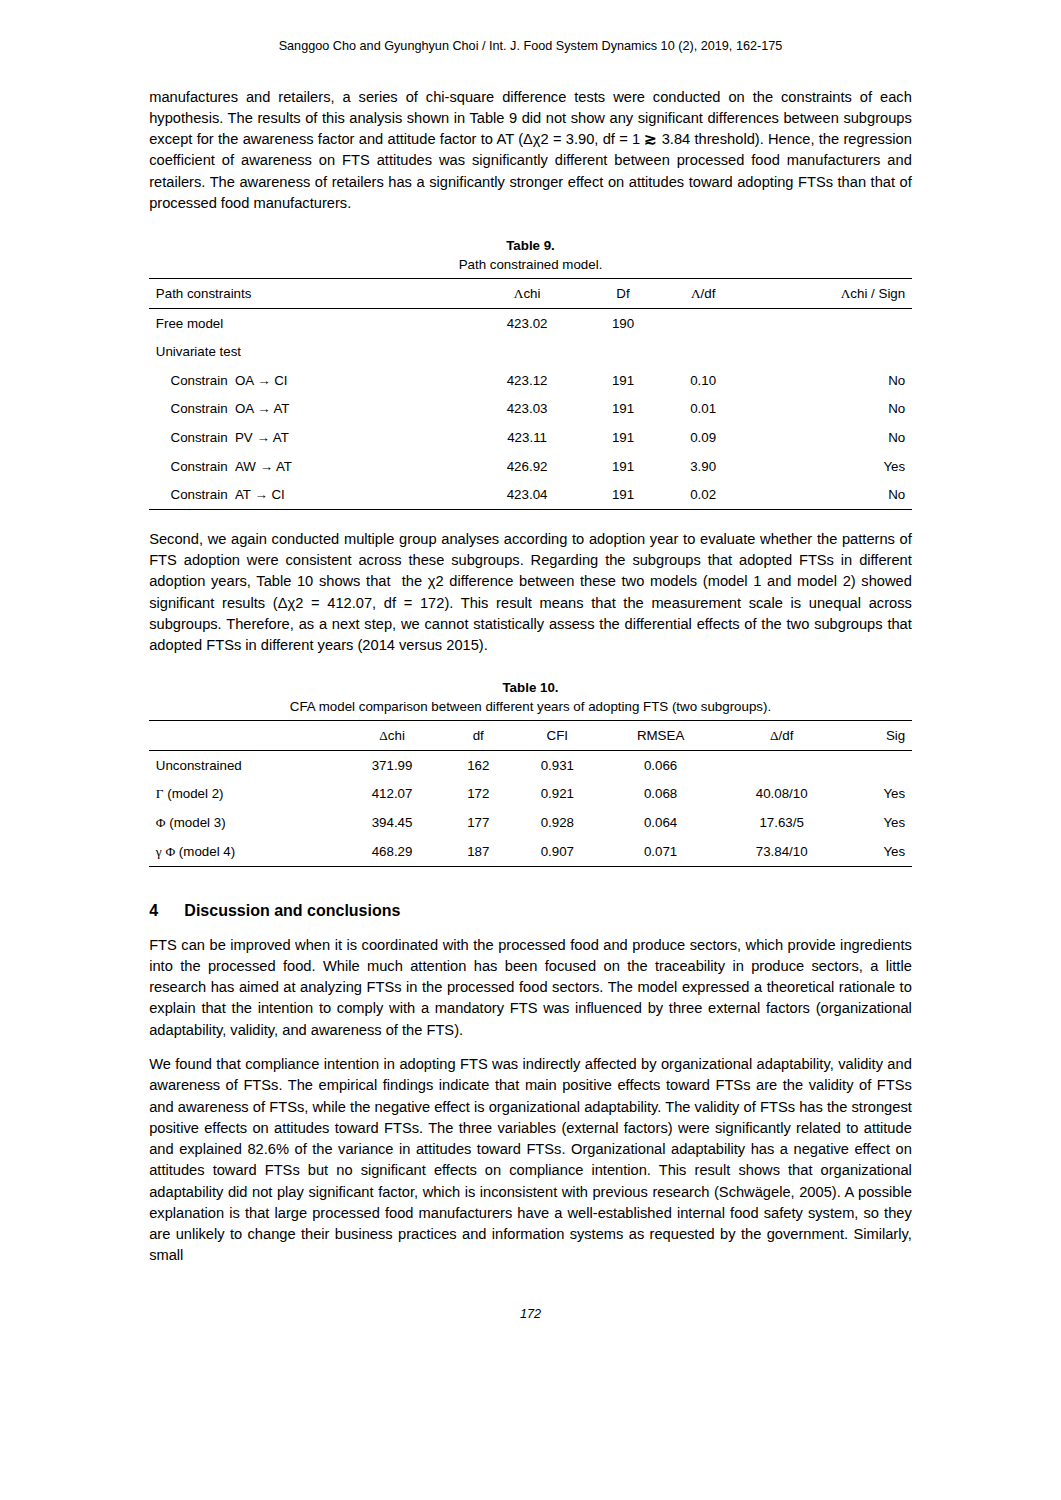Sanggoo Cho and Gyunghyun Choi / Int. J. Food System Dynamics 10 (2), 2019, 162-175
manufactures and retailers, a series of chi-square difference tests were conducted on the constraints of each hypothesis. The results of this analysis shown in Table 9 did not show any significant differences between subgroups except for the awareness factor and attitude factor to AT (Δχ2 = 3.90, df = 1 ≳ 3.84 threshold). Hence, the regression coefficient of awareness on FTS attitudes was significantly different between processed food manufacturers and retailers. The awareness of retailers has a significantly stronger effect on attitudes toward adopting FTSs than that of processed food manufacturers.
Table 9. Path constrained model.
| Path constraints | Λ chi | Df | Λ /df | Λ chi / Sign |
| --- | --- | --- | --- | --- |
| Free model | 423.02 | 190 | | |
| Univariate test | | | | |
| Constrain OA → CI | 423.12 | 191 | 0.10 | No |
| Constrain OA → AT | 423.03 | 191 | 0.01 | No |
| Constrain PV → AT | 423.11 | 191 | 0.09 | No |
| Constrain AW → AT | 426.92 | 191 | 3.90 | Yes |
| Constrain AT → CI | 423.04 | 191 | 0.02 | No |
Second, we again conducted multiple group analyses according to adoption year to evaluate whether the patterns of FTS adoption were consistent across these subgroups. Regarding the subgroups that adopted FTSs in different adoption years, Table 10 shows that the χ2 difference between these two models (model 1 and model 2) showed significant results (Δχ2 = 412.07, df = 172). This result means that the measurement scale is unequal across subgroups. Therefore, as a next step, we cannot statistically assess the differential effects of the two subgroups that adopted FTSs in different years (2014 versus 2015).
Table 10. CFA model comparison between different years of adopting FTS (two subgroups).
| | Δ chi | df | CFI | RMSEA | Δ /df | Sig |
| --- | --- | --- | --- | --- | --- | --- |
| Unconstrained | 371.99 | 162 | 0.931 | 0.066 | | |
| Γ (model 2) | 412.07 | 172 | 0.921 | 0.068 | 40.08/10 | Yes |
| Φ (model 3) | 394.45 | 177 | 0.928 | 0.064 | 17.63/5 | Yes |
| γ Φ (model 4) | 468.29 | 187 | 0.907 | 0.071 | 73.84/10 | Yes |
4 Discussion and conclusions
FTS can be improved when it is coordinated with the processed food and produce sectors, which provide ingredients into the processed food. While much attention has been focused on the traceability in produce sectors, a little research has aimed at analyzing FTSs in the processed food sectors. The model expressed a theoretical rationale to explain that the intention to comply with a mandatory FTS was influenced by three external factors (organizational adaptability, validity, and awareness of the FTS).
We found that compliance intention in adopting FTS was indirectly affected by organizational adaptability, validity and awareness of FTSs. The empirical findings indicate that main positive effects toward FTSs are the validity of FTSs and awareness of FTSs, while the negative effect is organizational adaptability. The validity of FTSs has the strongest positive effects on attitudes toward FTSs. The three variables (external factors) were significantly related to attitude and explained 82.6% of the variance in attitudes toward FTSs. Organizational adaptability has a negative effect on attitudes toward FTSs but no significant effects on compliance intention. This result shows that organizational adaptability did not play significant factor, which is inconsistent with previous research (Schwägele, 2005). A possible explanation is that large processed food manufacturers have a well-established internal food safety system, so they are unlikely to change their business practices and information systems as requested by the government. Similarly, small
172